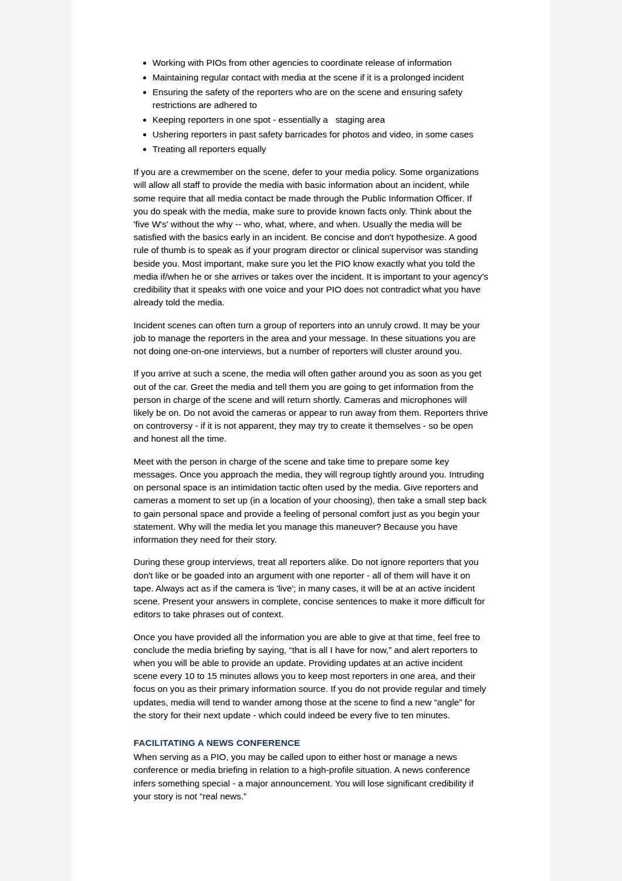Working with PIOs from other agencies to coordinate release of information
Maintaining regular contact with media at the scene if it is a prolonged incident
Ensuring the safety of the reporters who are on the scene and ensuring safety restrictions are adhered to
Keeping reporters in one spot - essentially a staging area
Ushering reporters in past safety barricades for photos and video, in some cases
Treating all reporters equally
If you are a crewmember on the scene, defer to your media policy. Some organizations will allow all staff to provide the media with basic information about an incident, while some require that all media contact be made through the Public Information Officer. If you do speak with the media, make sure to provide known facts only. Think about the 'five W's' without the why -- who, what, where, and when. Usually the media will be satisfied with the basics early in an incident. Be concise and don't hypothesize. A good rule of thumb is to speak as if your program director or clinical supervisor was standing beside you. Most important, make sure you let the PIO know exactly what you told the media if/when he or she arrives or takes over the incident. It is important to your agency's credibility that it speaks with one voice and your PIO does not contradict what you have already told the media.
Incident scenes can often turn a group of reporters into an unruly crowd. It may be your job to manage the reporters in the area and your message. In these situations you are not doing one-on-one interviews, but a number of reporters will cluster around you.
If you arrive at such a scene, the media will often gather around you as soon as you get out of the car. Greet the media and tell them you are going to get information from the person in charge of the scene and will return shortly. Cameras and microphones will likely be on. Do not avoid the cameras or appear to run away from them. Reporters thrive on controversy - if it is not apparent, they may try to create it themselves - so be open and honest all the time.
Meet with the person in charge of the scene and take time to prepare some key messages. Once you approach the media, they will regroup tightly around you. Intruding on personal space is an intimidation tactic often used by the media. Give reporters and cameras a moment to set up (in a location of your choosing), then take a small step back to gain personal space and provide a feeling of personal comfort just as you begin your statement. Why will the media let you manage this maneuver? Because you have information they need for their story.
During these group interviews, treat all reporters alike. Do not ignore reporters that you don't like or be goaded into an argument with one reporter - all of them will have it on tape. Always act as if the camera is 'live'; in many cases, it will be at an active incident scene. Present your answers in complete, concise sentences to make it more difficult for editors to take phrases out of context.
Once you have provided all the information you are able to give at that time, feel free to conclude the media briefing by saying, “that is all I have for now,” and alert reporters to when you will be able to provide an update. Providing updates at an active incident scene every 10 to 15 minutes allows you to keep most reporters in one area, and their focus on you as their primary information source. If you do not provide regular and timely updates, media will tend to wander among those at the scene to find a new “angle” for the story for their next update - which could indeed be every five to ten minutes.
Facilitating a News Conference
When serving as a PIO, you may be called upon to either host or manage a news conference or media briefing in relation to a high-profile situation. A news conference infers something special - a major announcement. You will lose significant credibility if your story is not “real news.”